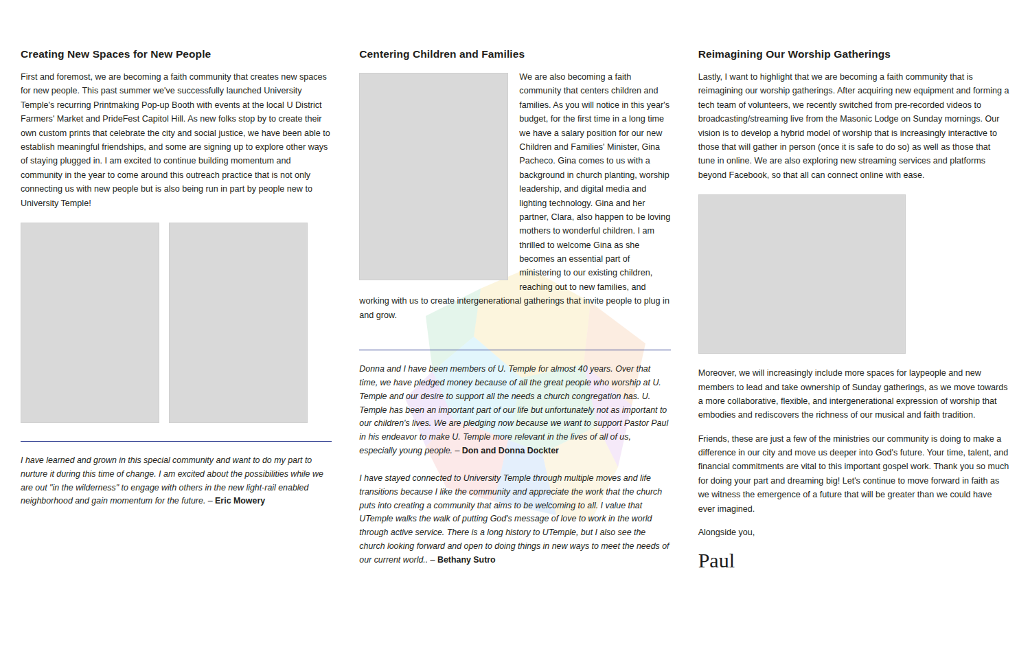Creating New Spaces for New People
First and foremost, we are becoming a faith community that creates new spaces for new people. This past summer we've successfully launched University Temple's recurring Printmaking Pop-up Booth with events at the local U District Farmers' Market and PrideFest Capitol Hill. As new folks stop by to create their own custom prints that celebrate the city and social justice, we have been able to establish meaningful friendships, and some are signing up to explore other ways of staying plugged in. I am excited to continue building momentum and community in the year to come around this outreach practice that is not only connecting us with new people but is also being run in part by people new to University Temple!
I have learned and grown in this special community and want to do my part to nurture it during this time of change. I am excited about the possibilities while we are out "in the wilderness" to engage with others in the new light-rail enabled neighborhood and gain momentum for the future. – Eric Mowery
Centering Children and Families
We are also becoming a faith community that centers children and families. As you will notice in this year's budget, for the first time in a long time we have a salary position for our new Children and Families' Minister, Gina Pacheco. Gina comes to us with a background in church planting, worship leadership, and digital media and lighting technology. Gina and her partner, Clara, also happen to be loving mothers to wonderful children. I am thrilled to welcome Gina as she becomes an essential part of ministering to our existing children, reaching out to new families, and working with us to create intergenerational gatherings that invite people to plug in and grow.
Donna and I have been members of U. Temple for almost 40 years. Over that time, we have pledged money because of all the great people who worship at U. Temple and our desire to support all the needs a church congregation has. U. Temple has been an important part of our life but unfortunately not as important to our children's lives. We are pledging now because we want to support Pastor Paul in his endeavor to make U. Temple more relevant in the lives of all of us, especially young people. – Don and Donna Dockter
I have stayed connected to University Temple through multiple moves and life transitions because I like the community and appreciate the work that the church puts into creating a community that aims to be welcoming to all. I value that UTemple walks the walk of putting God's message of love to work in the world through active service. There is a long history to UTemple, but I also see the church looking forward and open to doing things in new ways to meet the needs of our current world.. – Bethany Sutro
Reimagining Our Worship Gatherings
Lastly, I want to highlight that we are becoming a faith community that is reimagining our worship gatherings. After acquiring new equipment and forming a tech team of volunteers, we recently switched from pre-recorded videos to broadcasting/streaming live from the Masonic Lodge on Sunday mornings. Our vision is to develop a hybrid model of worship that is increasingly interactive to those that will gather in person (once it is safe to do so) as well as those that tune in online. We are also exploring new streaming services and platforms beyond Facebook, so that all can connect online with ease.
Moreover, we will increasingly include more spaces for laypeople and new members to lead and take ownership of Sunday gatherings, as we move towards a more collaborative, flexible, and intergenerational expression of worship that embodies and rediscovers the richness of our musical and faith tradition.
Friends, these are just a few of the ministries our community is doing to make a difference in our city and move us deeper into God's future. Your time, talent, and financial commitments are vital to this important gospel work. Thank you so much for doing your part and dreaming big! Let's continue to move forward in faith as we witness the emergence of a future that will be greater than we could have ever imagined.
Alongside you,
Paul